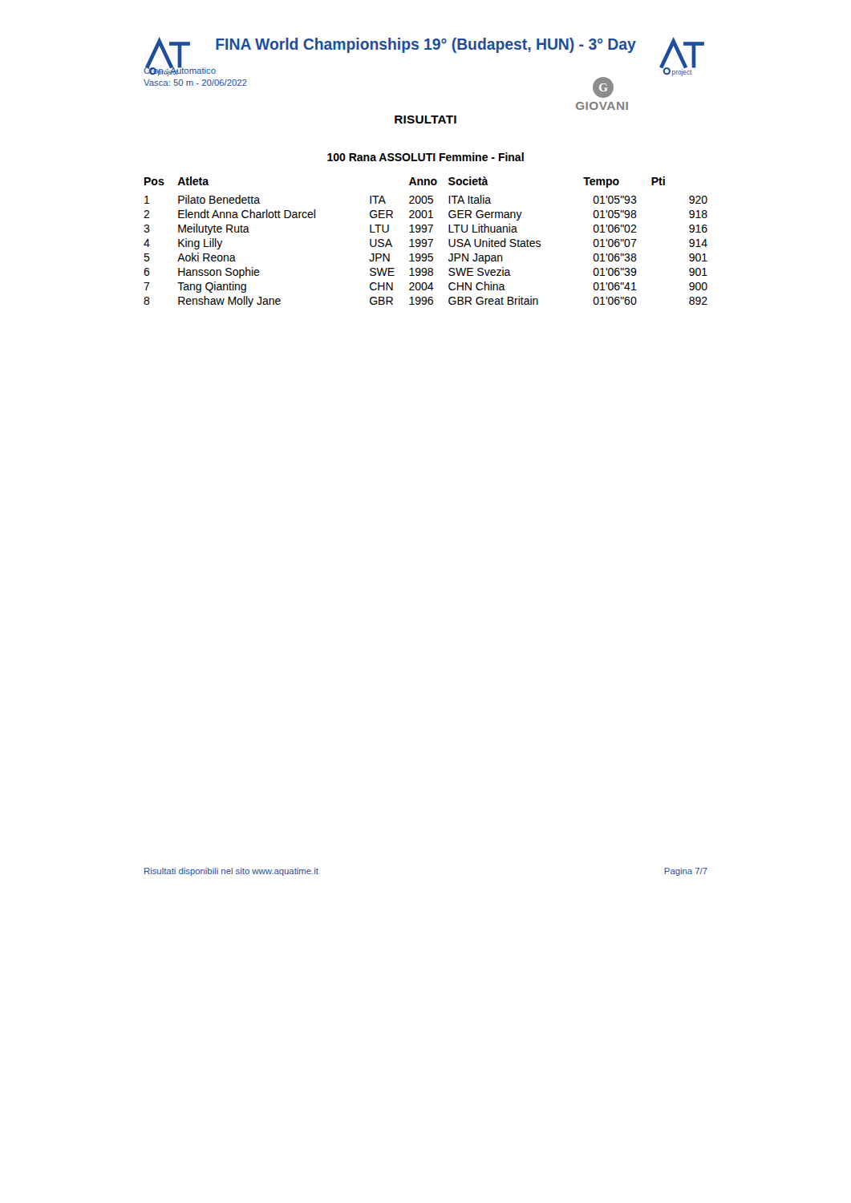project
project
FINA World Championships 19° (Budapest, HUN) - 3° Day
Cron.: Automatico
Vasca: 50 m - 20/06/2022
G
GIOVANI
RISULTATI
100 Rana ASSOLUTI Femmine - Final
| Pos | Atleta | | Anno | Società | Tempo | Pti |
| --- | --- | --- | --- | --- | --- | --- |
| 1 | Pilato Benedetta | ITA | 2005 | ITA Italia | 01'05"93 | 920 |
| 2 | Elendt Anna Charlott Darcel | GER | 2001 | GER Germany | 01'05"98 | 918 |
| 3 | Meilutyte Ruta | LTU | 1997 | LTU Lithuania | 01'06"02 | 916 |
| 4 | King Lilly | USA | 1997 | USA United States | 01'06"07 | 914 |
| 5 | Aoki Reona | JPN | 1995 | JPN Japan | 01'06"38 | 901 |
| 6 | Hansson Sophie | SWE | 1998 | SWE Svezia | 01'06"39 | 901 |
| 7 | Tang Qianting | CHN | 2004 | CHN China | 01'06"41 | 900 |
| 8 | Renshaw Molly Jane | GBR | 1996 | GBR Great Britain | 01'06"60 | 892 |
Risultati disponibili nel sito www.aquatime.it Pagina 7/7